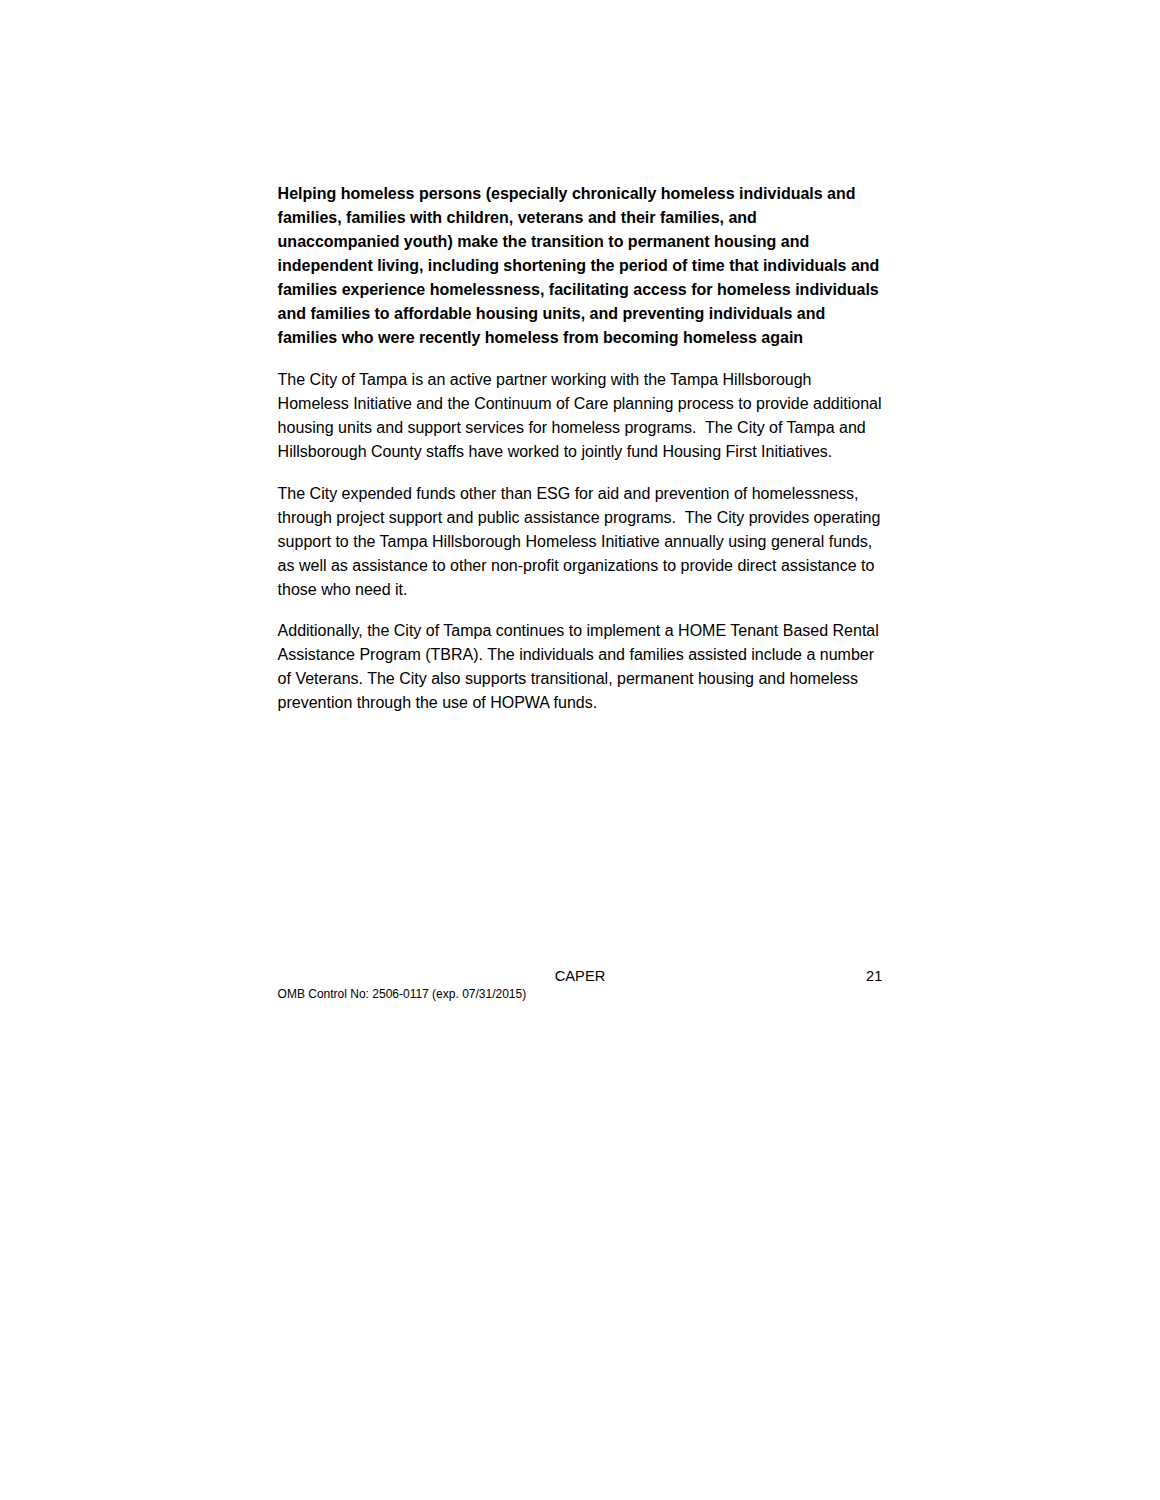Helping homeless persons (especially chronically homeless individuals and families, families with children, veterans and their families, and unaccompanied youth) make the transition to permanent housing and independent living, including shortening the period of time that individuals and families experience homelessness, facilitating access for homeless individuals and families to affordable housing units, and preventing individuals and families who were recently homeless from becoming homeless again
The City of Tampa is an active partner working with the Tampa Hillsborough Homeless Initiative and the Continuum of Care planning process to provide additional housing units and support services for homeless programs. The City of Tampa and Hillsborough County staffs have worked to jointly fund Housing First Initiatives.
The City expended funds other than ESG for aid and prevention of homelessness, through project support and public assistance programs. The City provides operating support to the Tampa Hillsborough Homeless Initiative annually using general funds, as well as assistance to other non-profit organizations to provide direct assistance to those who need it.
Additionally, the City of Tampa continues to implement a HOME Tenant Based Rental Assistance Program (TBRA). The individuals and families assisted include a number of Veterans. The City also supports transitional, permanent housing and homeless prevention through the use of HOPWA funds.
CAPER 21
OMB Control No: 2506-0117 (exp. 07/31/2015)